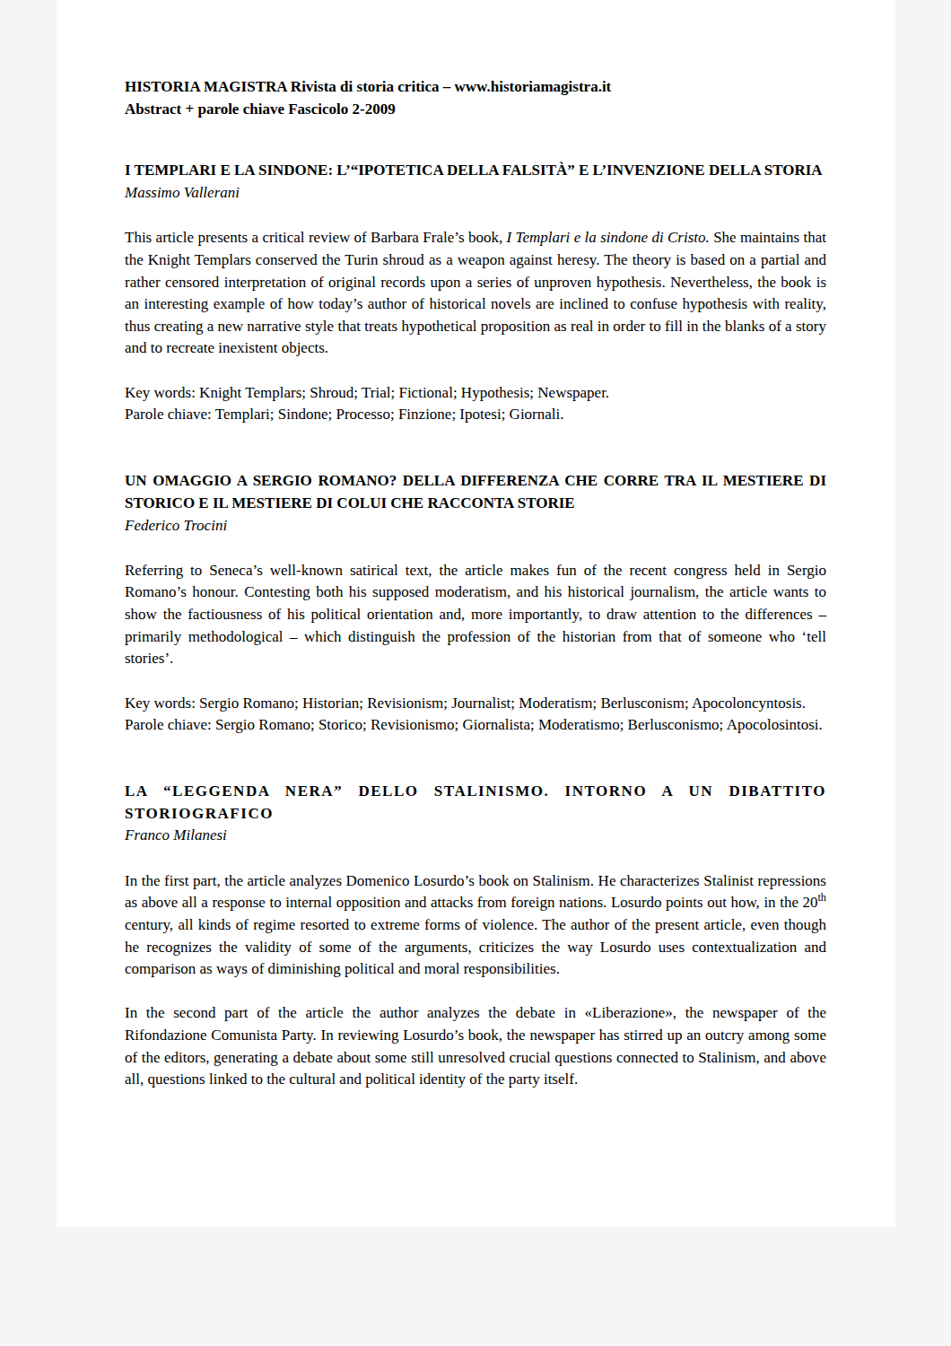HISTORIA MAGISTRA Rivista di storia critica – www.historiamagistra.it
Abstract + parole chiave Fascicolo 2-2009
I TEMPLARI E LA SINDONE: L’“IPOTETICA DELLA FALSITÀ” E L’INVENZIONE DELLA STORIA
Massimo Vallerani
This article presents a critical review of Barbara Frale’s book, I Templari e la sindone di Cristo. She maintains that the Knight Templars conserved the Turin shroud as a weapon against heresy. The theory is based on a partial and rather censored interpretation of original records upon a series of unproven hypothesis. Nevertheless, the book is an interesting example of how today’s author of historical novels are inclined to confuse hypothesis with reality, thus creating a new narrative style that treats hypothetical proposition as real in order to fill in the blanks of a story and to recreate inexistent objects.
Key words: Knight Templars; Shroud; Trial; Fictional; Hypothesis; Newspaper.
Parole chiave: Templari; Sindone; Processo; Finzione; Ipotesi; Giornali.
UN OMAGGIO A SERGIO ROMANO? DELLA DIFFERENZA CHE CORRE TRA IL MESTIERE DI STORICO E IL MESTIERE DI COLUI CHE RACCONTA STORIE
Federico Trocini
Referring to Seneca’s well-known satirical text, the article makes fun of the recent congress held in Sergio Romano’s honour. Contesting both his supposed moderatism, and his historical journalism, the article wants to show the factiousness of his political orientation and, more importantly, to draw attention to the differences – primarily methodological – which distinguish the profession of the historian from that of someone who ‘tell stories’.
Key words: Sergio Romano; Historian; Revisionism; Journalist; Moderatism; Berlusconism; Apocoloncyntosis.
Parole chiave: Sergio Romano; Storico; Revisionismo; Giornalista; Moderatismo; Berlusconismo; Apocolosintosi.
LA “LEGGENDA NERA” DELLO STALINISMO. INTORNO A UN DIBATTITO STORIOGRAFICO
Franco Milanesi
In the first part, the article analyzes Domenico Losurdo’s book on Stalinism. He characterizes Stalinist repressions as above all a response to internal opposition and attacks from foreign nations. Losurdo points out how, in the 20th century, all kinds of regime resorted to extreme forms of violence. The author of the present article, even though he recognizes the validity of some of the arguments, criticizes the way Losurdo uses contextualization and comparison as ways of diminishing political and moral responsibilities.
In the second part of the article the author analyzes the debate in «Liberazione», the newspaper of the Rifondazione Comunista Party. In reviewing Losurdo’s book, the newspaper has stirred up an outcry among some of the editors, generating a debate about some still unresolved crucial questions connected to Stalinism, and above all, questions linked to the cultural and political identity of the party itself.